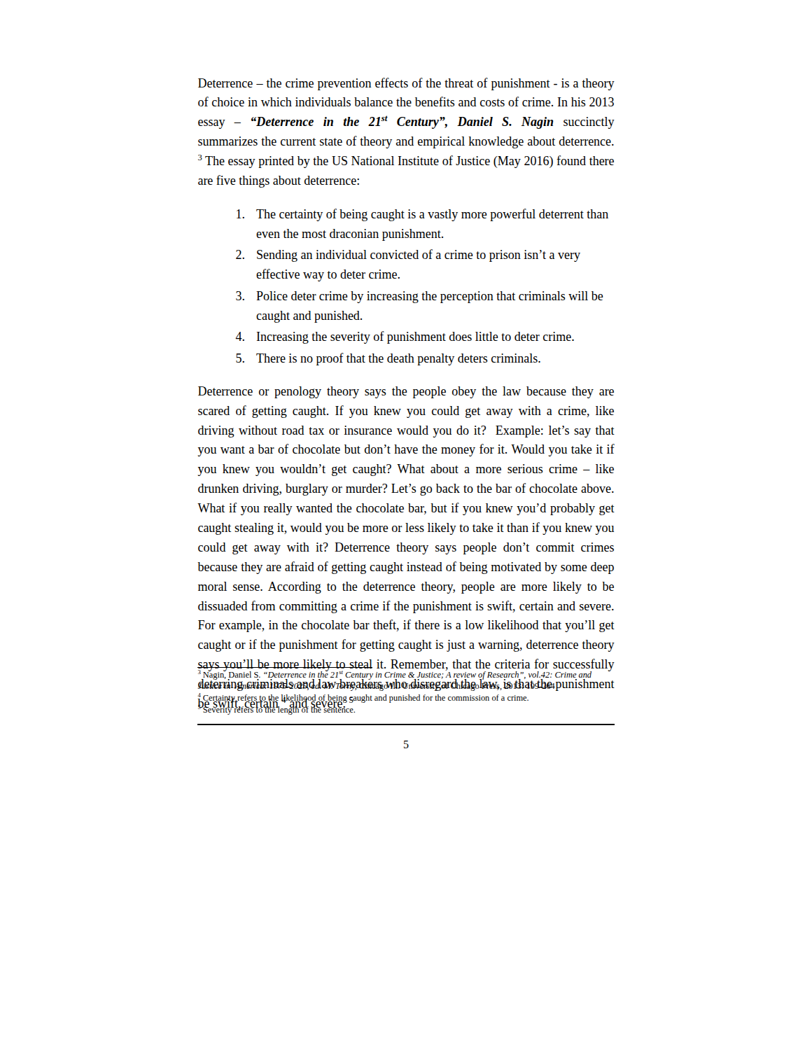Deterrence – the crime prevention effects of the threat of punishment - is a theory of choice in which individuals balance the benefits and costs of crime. In his 2013 essay – “Deterrence in the 21st Century”, Daniel S. Nagin succinctly summarizes the current state of theory and empirical knowledge about deterrence. 3 The essay printed by the US National Institute of Justice (May 2016) found there are five things about deterrence:
The certainty of being caught is a vastly more powerful deterrent than even the most draconian punishment.
Sending an individual convicted of a crime to prison isn’t a very effective way to deter crime.
Police deter crime by increasing the perception that criminals will be caught and punished.
Increasing the severity of punishment does little to deter crime.
There is no proof that the death penalty deters criminals.
Deterrence or penology theory says the people obey the law because they are scared of getting caught. If you knew you could get away with a crime, like driving without road tax or insurance would you do it? Example: let’s say that you want a bar of chocolate but don’t have the money for it. Would you take it if you knew you wouldn’t get caught? What about a more serious crime – like drunken driving, burglary or murder? Let’s go back to the bar of chocolate above. What if you really wanted the chocolate bar, but if you knew you’d probably get caught stealing it, would you be more or less likely to take it than if you knew you could get away with it? Deterrence theory says people don’t commit crimes because they are afraid of getting caught instead of being motivated by some deep moral sense. According to the deterrence theory, people are more likely to be dissuaded from committing a crime if the punishment is swift, certain and severe. For example, in the chocolate bar theft, if there is a low likelihood that you’ll get caught or if the punishment for getting caught is just a warning, deterrence theory says you’ll be more likely to steal it. Remember, that the criteria for successfully deterring criminals and law breakers who disregard the law, is that the punishment be swift, certain 4 and severe. 5
3 Nagin, Daniel S. “Deterrence in the 21st Century in Crime & Justice; A review of Research”, vol.42: Crime and Justice in America: 1975-2025, ed. M. Torny, Chicago Ill. University of Chicago Press, 2013: 199-264
4 Certainty refers to the likelihood of being caught and punished for the commission of a crime.
5 Severity refers to the length of the sentence.
5